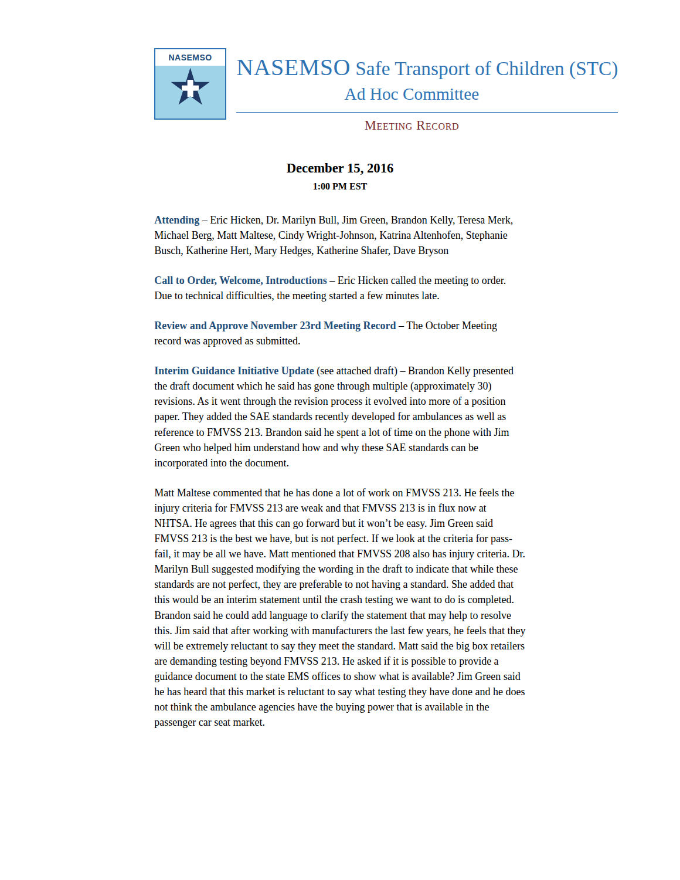NASEMSO
NASEMSO Safe Transport of Children (STC)
Ad Hoc Committee
Meeting Record
December 15, 2016
1:00 PM EST
Attending – Eric Hicken, Dr. Marilyn Bull, Jim Green, Brandon Kelly, Teresa Merk, Michael Berg, Matt Maltese, Cindy Wright-Johnson, Katrina Altenhofen, Stephanie Busch, Katherine Hert, Mary Hedges, Katherine Shafer, Dave Bryson
Call to Order, Welcome, Introductions – Eric Hicken called the meeting to order. Due to technical difficulties, the meeting started a few minutes late.
Review and Approve November 23rd Meeting Record – The October Meeting record was approved as submitted.
Interim Guidance Initiative Update (see attached draft) – Brandon Kelly presented the draft document which he said has gone through multiple (approximately 30) revisions. As it went through the revision process it evolved into more of a position paper. They added the SAE standards recently developed for ambulances as well as reference to FMVSS 213. Brandon said he spent a lot of time on the phone with Jim Green who helped him understand how and why these SAE standards can be incorporated into the document.
Matt Maltese commented that he has done a lot of work on FMVSS 213. He feels the injury criteria for FMVSS 213 are weak and that FMVSS 213 is in flux now at NHTSA. He agrees that this can go forward but it won’t be easy. Jim Green said FMVSS 213 is the best we have, but is not perfect. If we look at the criteria for pass-fail, it may be all we have. Matt mentioned that FMVSS 208 also has injury criteria. Dr. Marilyn Bull suggested modifying the wording in the draft to indicate that while these standards are not perfect, they are preferable to not having a standard. She added that this would be an interim statement until the crash testing we want to do is completed. Brandon said he could add language to clarify the statement that may help to resolve this. Jim said that after working with manufacturers the last few years, he feels that they will be extremely reluctant to say they meet the standard. Matt said the big box retailers are demanding testing beyond FMVSS 213. He asked if it is possible to provide a guidance document to the state EMS offices to show what is available? Jim Green said he has heard that this market is reluctant to say what testing they have done and he does not think the ambulance agencies have the buying power that is available in the passenger car seat market.